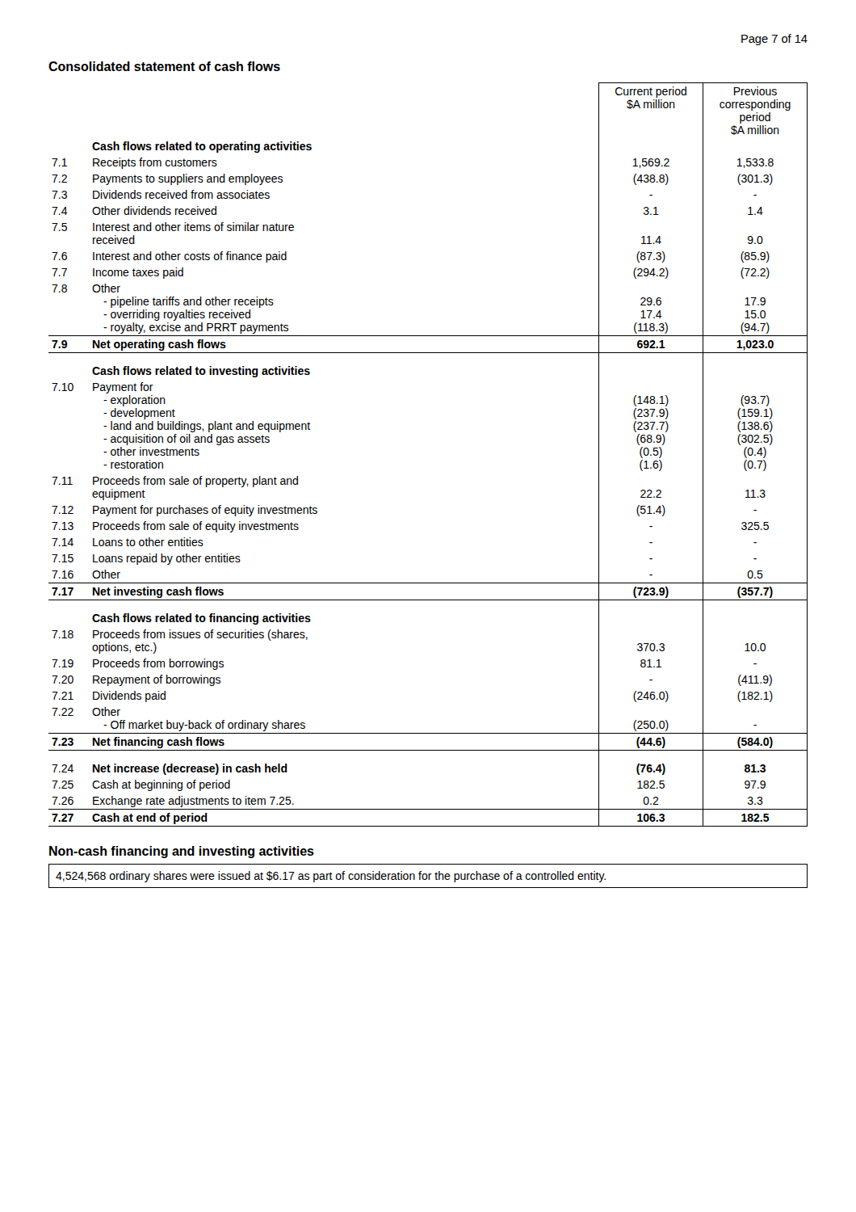Page 7 of 14
Consolidated statement of cash flows
| | | Current period $A million | Previous corresponding period $A million |
| | Cash flows related to operating activities | | |
| 7.1 | Receipts from customers | 1,569.2 | 1,533.8 |
| 7.2 | Payments to suppliers and employees | (438.8) | (301.3) |
| 7.3 | Dividends received from associates | - | - |
| 7.4 | Other dividends received | 3.1 | 1.4 |
| 7.5 | Interest and other items of similar nature received | 11.4 | 9.0 |
| 7.6 | Interest and other costs of finance paid | (87.3) | (85.9) |
| 7.7 | Income taxes paid | (294.2) | (72.2) |
| 7.8 | Other - pipeline tariffs and other receipts - overriding royalties received - royalty, excise and PRRT payments | 29.6 17.4 (118.3) | 17.9 15.0 (94.7) |
| 7.9 | Net operating cash flows | 692.1 | 1,023.0 |
| | Cash flows related to investing activities | | |
| 7.10 | Payment for - exploration - development - land and buildings, plant and equipment - acquisition of oil and gas assets - other investments - restoration | (148.1) (237.9) (237.7) (68.9) (0.5) (1.6) | (93.7) (159.1) (138.6) (302.5) (0.4) (0.7) |
| 7.11 | Proceeds from sale of property, plant and equipment | 22.2 | 11.3 |
| 7.12 | Payment for purchases of equity investments | (51.4) | - |
| 7.13 | Proceeds from sale of equity investments | - | 325.5 |
| 7.14 | Loans to other entities | - | - |
| 7.15 | Loans repaid by other entities | - | - |
| 7.16 | Other | - | 0.5 |
| 7.17 | Net investing cash flows | (723.9) | (357.7) |
| | Cash flows related to financing activities | | |
| 7.18 | Proceeds from issues of securities (shares, options, etc.) | 370.3 | 10.0 |
| 7.19 | Proceeds from borrowings | 81.1 | - |
| 7.20 | Repayment of borrowings | - | (411.9) |
| 7.21 | Dividends paid | (246.0) | (182.1) |
| 7.22 | Other - Off market buy-back of ordinary shares | (250.0) | - |
| 7.23 | Net financing cash flows | (44.6) | (584.0) |
| 7.24 | Net increase (decrease) in cash held | (76.4) | 81.3 |
| 7.25 | Cash at beginning of period | 182.5 | 97.9 |
| 7.26 | Exchange rate adjustments to item 7.25. | 0.2 | 3.3 |
| 7.27 | Cash at end of period | 106.3 | 182.5 |
Non-cash financing and investing activities
4,524,568 ordinary shares were issued at $6.17 as part of consideration for the purchase of a controlled entity.